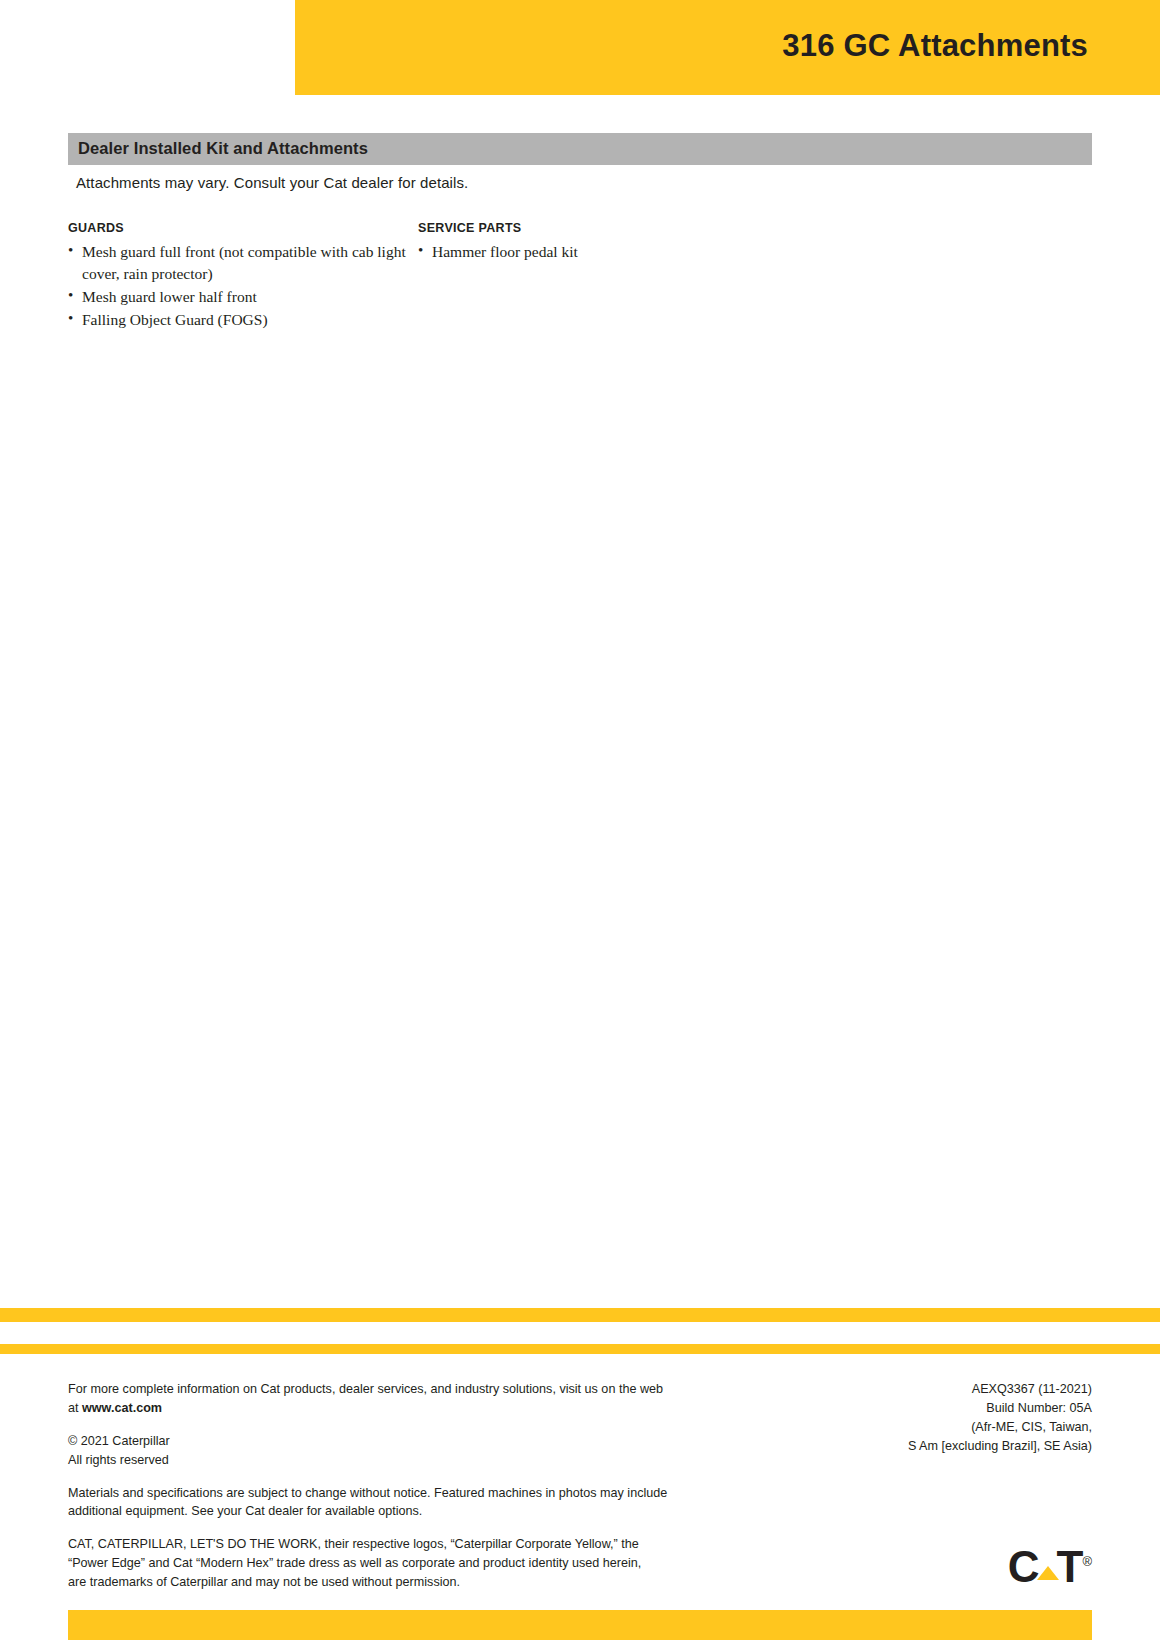316 GC Attachments
Dealer Installed Kit and Attachments
Attachments may vary. Consult your Cat dealer for details.
GUARDS
Mesh guard full front (not compatible with cab light cover, rain protector)
Mesh guard lower half front
Falling Object Guard (FOGS)
SERVICE PARTS
Hammer floor pedal kit
For more complete information on Cat products, dealer services, and industry solutions, visit us on the web
at www.cat.com
© 2021 Caterpillar
All rights reserved
Materials and specifications are subject to change without notice. Featured machines in photos may include
additional equipment. See your Cat dealer for available options.
CAT, CATERPILLAR, LET'S DO THE WORK, their respective logos, “Caterpillar Corporate Yellow,” the
“Power Edge” and Cat “Modern Hex” trade dress as well as corporate and product identity used herein,
are trademarks of Caterpillar and may not be used without permission.
AEXQ3367 (11-2021)
Build Number: 05A
(Afr-ME, CIS, Taiwan,
S Am [excluding Brazil], SE Asia)
C T®